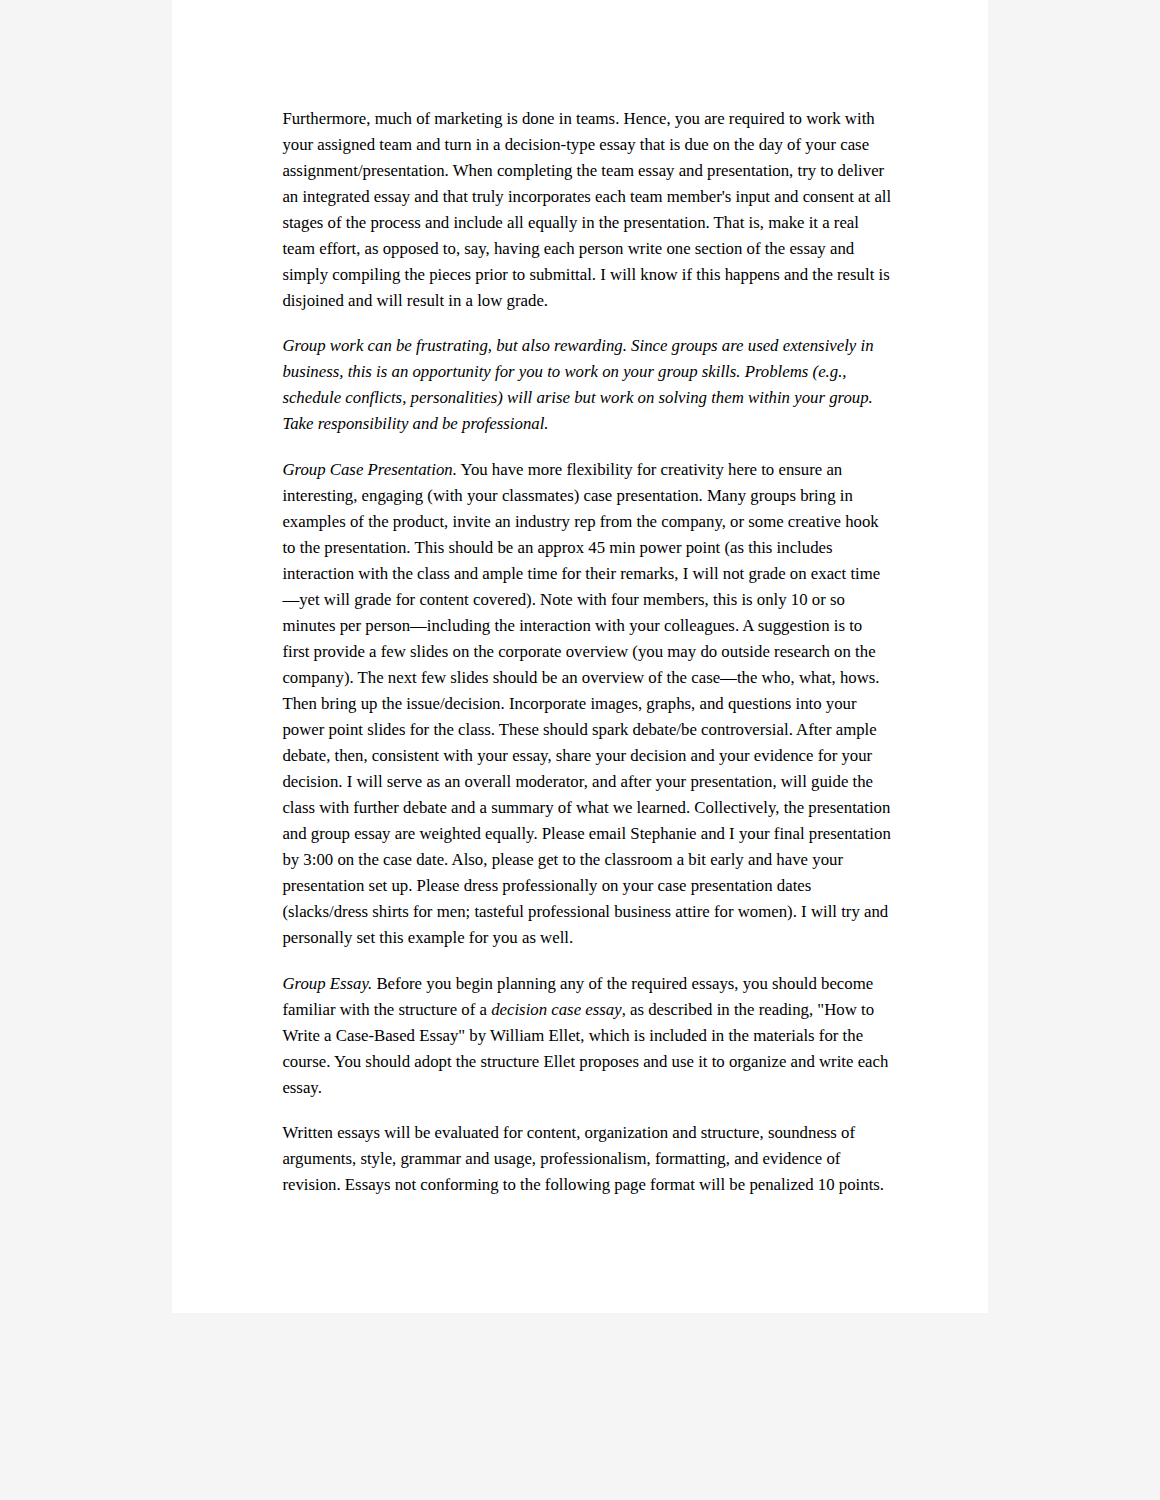Furthermore, much of marketing is done in teams. Hence, you are required to work with your assigned team and turn in a decision-type essay that is due on the day of your case assignment/presentation. When completing the team essay and presentation, try to deliver an integrated essay and that truly incorporates each team member's input and consent at all stages of the process and include all equally in the presentation. That is, make it a real team effort, as opposed to, say, having each person write one section of the essay and simply compiling the pieces prior to submittal. I will know if this happens and the result is disjoined and will result in a low grade.
Group work can be frustrating, but also rewarding. Since groups are used extensively in business, this is an opportunity for you to work on your group skills. Problems (e.g., schedule conflicts, personalities) will arise but work on solving them within your group. Take responsibility and be professional.
Group Case Presentation. You have more flexibility for creativity here to ensure an interesting, engaging (with your classmates) case presentation. Many groups bring in examples of the product, invite an industry rep from the company, or some creative hook to the presentation. This should be an approx 45 min power point (as this includes interaction with the class and ample time for their remarks, I will not grade on exact time—yet will grade for content covered). Note with four members, this is only 10 or so minutes per person—including the interaction with your colleagues. A suggestion is to first provide a few slides on the corporate overview (you may do outside research on the company). The next few slides should be an overview of the case—the who, what, hows. Then bring up the issue/decision. Incorporate images, graphs, and questions into your power point slides for the class. These should spark debate/be controversial. After ample debate, then, consistent with your essay, share your decision and your evidence for your decision. I will serve as an overall moderator, and after your presentation, will guide the class with further debate and a summary of what we learned. Collectively, the presentation and group essay are weighted equally. Please email Stephanie and I your final presentation by 3:00 on the case date. Also, please get to the classroom a bit early and have your presentation set up. Please dress professionally on your case presentation dates (slacks/dress shirts for men; tasteful professional business attire for women). I will try and personally set this example for you as well.
Group Essay. Before you begin planning any of the required essays, you should become familiar with the structure of a decision case essay, as described in the reading, "How to Write a Case-Based Essay" by William Ellet, which is included in the materials for the course. You should adopt the structure Ellet proposes and use it to organize and write each essay.
Written essays will be evaluated for content, organization and structure, soundness of arguments, style, grammar and usage, professionalism, formatting, and evidence of revision. Essays not conforming to the following page format will be penalized 10 points.